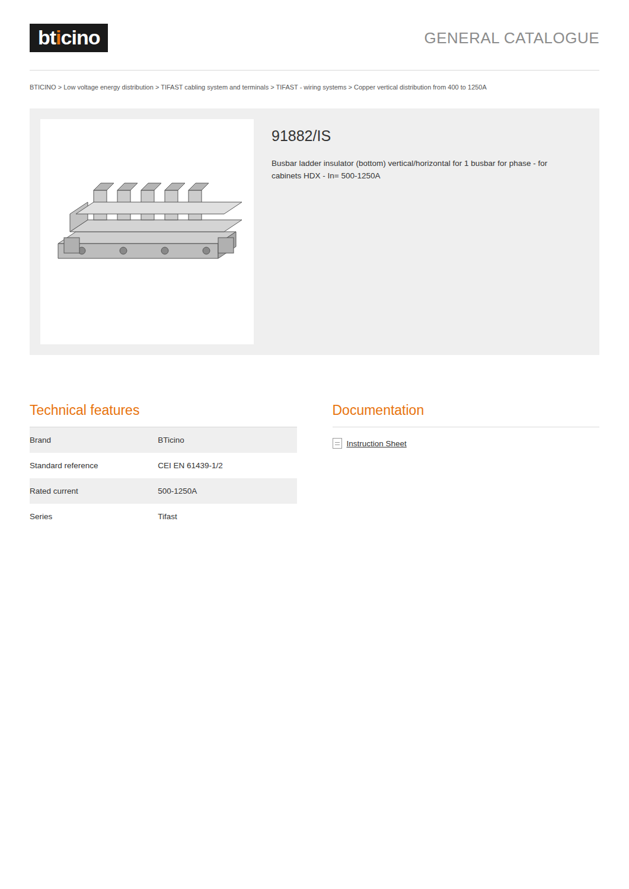bticino
GENERAL CATALOGUE
BTICINO > Low voltage energy distribution > TIFAST cabling system and terminals > TIFAST - wiring systems > Copper vertical distribution from 400 to 1250A
91882/IS
Busbar ladder insulator (bottom) vertical/horizontal for 1 busbar for phase - for cabinets HDX - In= 500-1250A
Technical features
| Brand | BTicino |
| Standard reference | CEI EN 61439-1/2 |
| Rated current | 500-1250A |
| Series | Tifast |
Documentation
Instruction Sheet